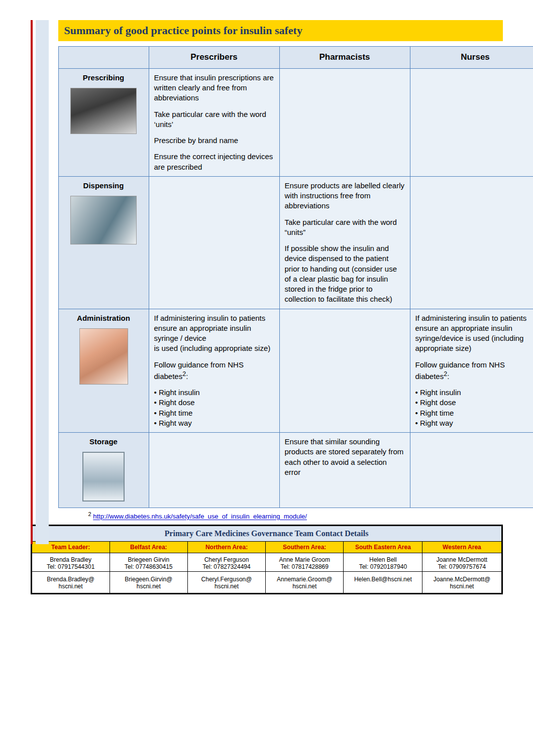Summary of good practice points for insulin safety
| | Prescribers | Pharmacists | Nurses |
| --- | --- | --- | --- |
| Prescribing | Ensure that insulin prescriptions are written clearly and free from abbreviations Take particular care with the word ‘units’ Prescribe by brand name Ensure the correct injecting devices are prescribed | | |
| Dispensing | | Ensure products are labelled clearly with instructions free from abbreviations Take particular care with the word “units” If possible show the insulin and device dispensed to the patient prior to handing out (consider use of a clear plastic bag for insulin stored in the fridge prior to collection to facilitate this check) | |
| Administration | If administering insulin to patients ensure an appropriate insulin syringe / device is used (including appropriate size) Follow guidance from NHS diabetes 2 : Right insulin Right dose Right time Right way | | If administering insulin to patients ensure an appropriate insulin syringe/device is used (including appropriate size) Follow guidance from NHS diabetes 2 : Right insulin Right dose Right time Right way |
| Storage | | Ensure that similar sounding products are stored separately from each other to avoid a selection error | |
2 http://www.diabetes.nhs.uk/safety/safe_use_of_insulin_elearning_module/
| Primary Care Medicines Governance Team Contact Details |
| Team Leader: | Belfast Area: | Northern Area: | Southern Area: | South Eastern Area | Western Area |
| Brenda Bradley Tel: 07917544301 | Briegeen Girvin Tel: 07748630415 | Cheryl Ferguson Tel: 07827324494 | Anne Marie Groom Tel: 07817428869 | Helen Bell Tel: 07920187940 | Joanne McDermott Tel: 07909757674 |
| Brenda.Bradley@ hscni.net | Briegeen.Girvin@ hscni.net | Cheryl.Ferguson@ hscni.net | Annemarie.Groom@ hscni.net | Helen.Bell@hscni.net | Joanne.McDermott@ hscni.net |